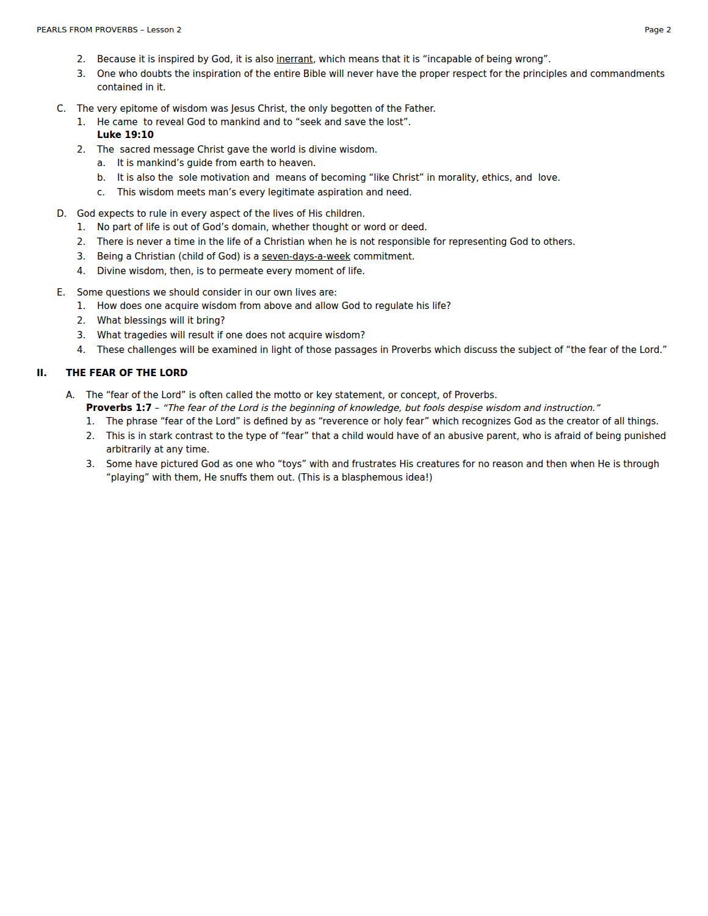PEARLS FROM PROVERBS – Lesson 2 Page 2
2. Because it is inspired by God, it is also inerrant, which means that it is “incapable of being wrong”.
3. One who doubts the inspiration of the entire Bible will never have the proper respect for the principles and commandments contained in it.
C. The very epitome of wisdom was Jesus Christ, the only begotten of the Father.
1. He came to reveal God to mankind and to “seek and save the lost”.
Luke 19:10
2. The sacred message Christ gave the world is divine wisdom.
a. It is mankind’s guide from earth to heaven.
b. It is also the sole motivation and means of becoming “like Christ” in morality, ethics, and love.
c. This wisdom meets man’s every legitimate aspiration and need.
D. God expects to rule in every aspect of the lives of His children.
1. No part of life is out of God’s domain, whether thought or word or deed.
2. There is never a time in the life of a Christian when he is not responsible for representing God to others.
3. Being a Christian (child of God) is a seven-days-a-week commitment.
4. Divine wisdom, then, is to permeate every moment of life.
E. Some questions we should consider in our own lives are:
1. How does one acquire wisdom from above and allow God to regulate his life?
2. What blessings will it bring?
3. What tragedies will result if one does not acquire wisdom?
4. These challenges will be examined in light of those passages in Proverbs which discuss the subject of “the fear of the Lord.”
II. THE FEAR OF THE LORD
A. The “fear of the Lord” is often called the motto or key statement, or concept, of Proverbs.
Proverbs 1:7 – “The fear of the Lord is the beginning of knowledge, but fools despise wisdom and instruction.”
1. The phrase “fear of the Lord” is defined by as “reverence or holy fear” which recognizes God as the creator of all things.
2. This is in stark contrast to the type of “fear” that a child would have of an abusive parent, who is afraid of being punished arbitrarily at any time.
3. Some have pictured God as one who “toys” with and frustrates His creatures for no reason and then when He is through “playing” with them, He snuffs them out. (This is a blasphemous idea!)